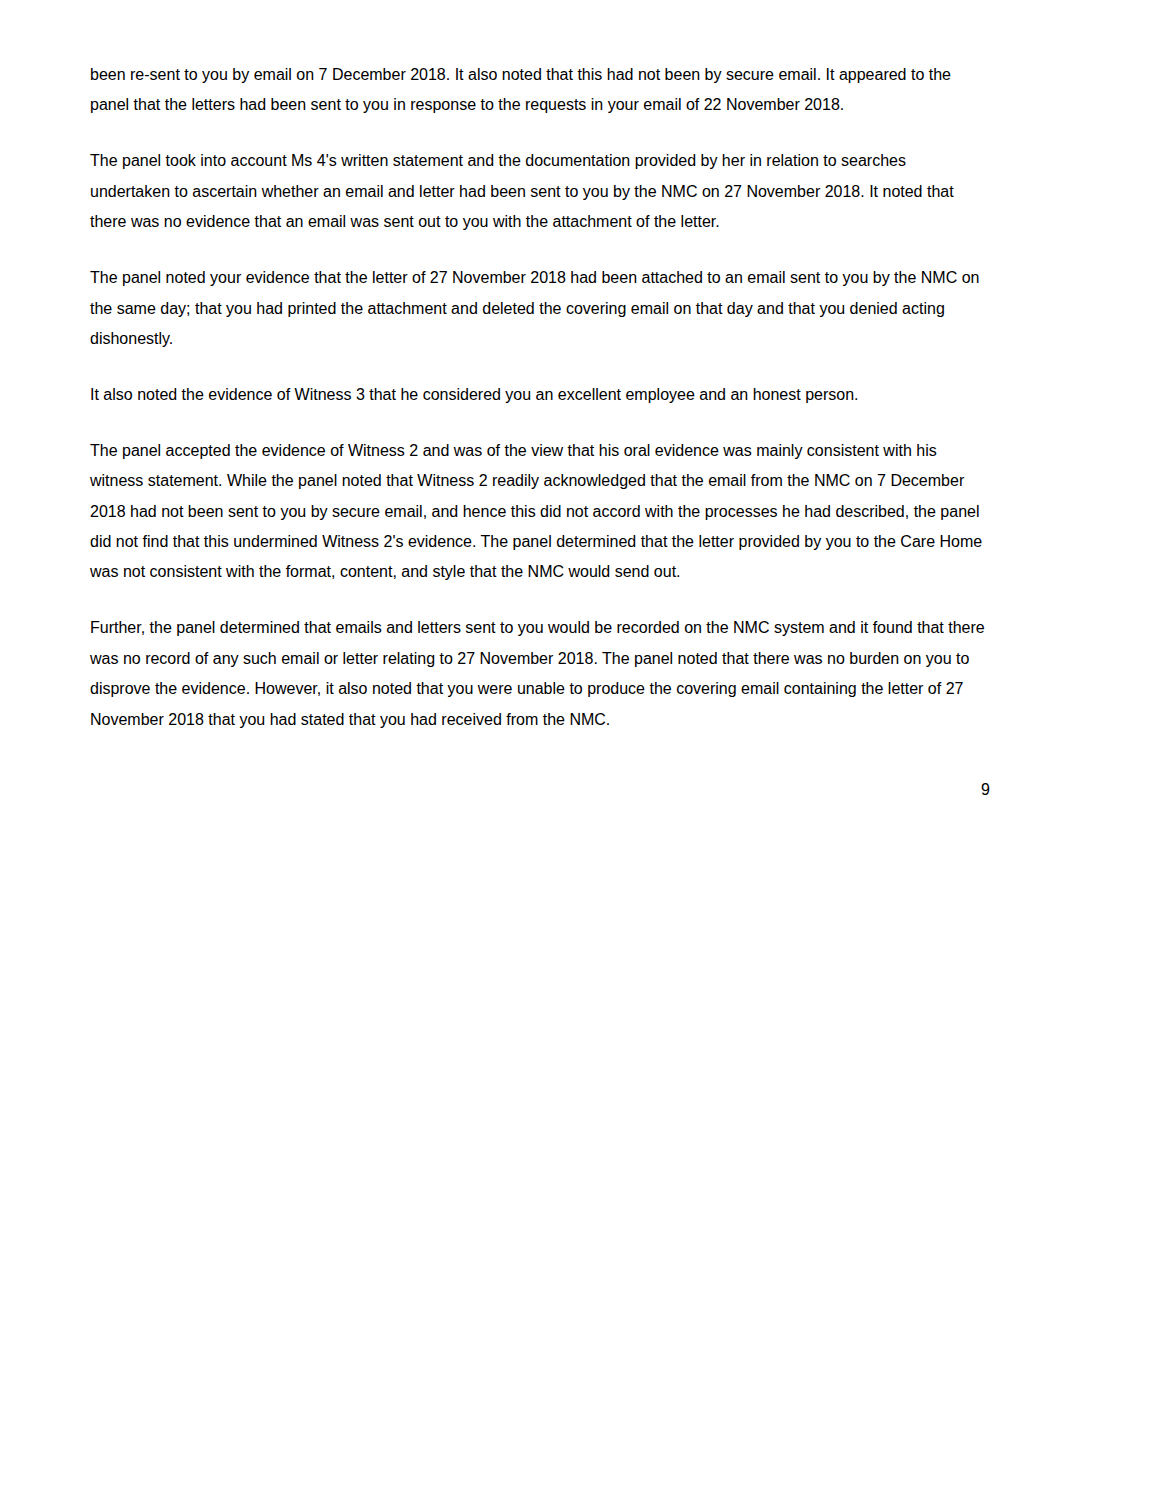been re-sent to you by email on 7 December 2018. It also noted that this had not been by secure email. It appeared to the panel that the letters had been sent to you in response to the requests in your email of 22 November 2018.
The panel took into account Ms 4's written statement and the documentation provided by her in relation to searches undertaken to ascertain whether an email and letter had been sent to you by the NMC on 27 November 2018. It noted that there was no evidence that an email was sent out to you with the attachment of the letter.
The panel noted your evidence that the letter of 27 November 2018 had been attached to an email sent to you by the NMC on the same day; that you had printed the attachment and deleted the covering email on that day and that you denied acting dishonestly.
It also noted the evidence of Witness 3 that he considered you an excellent employee and an honest person.
The panel accepted the evidence of Witness 2 and was of the view that his oral evidence was mainly consistent with his witness statement. While the panel noted that Witness 2 readily acknowledged that the email from the NMC on 7 December 2018 had not been sent to you by secure email, and hence this did not accord with the processes he had described, the panel did not find that this undermined Witness 2's evidence. The panel determined that the letter provided by you to the Care Home was not consistent with the format, content, and style that the NMC would send out.
Further, the panel determined that emails and letters sent to you would be recorded on the NMC system and it found that there was no record of any such email or letter relating to 27 November 2018. The panel noted that there was no burden on you to disprove the evidence. However, it also noted that you were unable to produce the covering email containing the letter of 27 November 2018 that you had stated that you had received from the NMC.
9